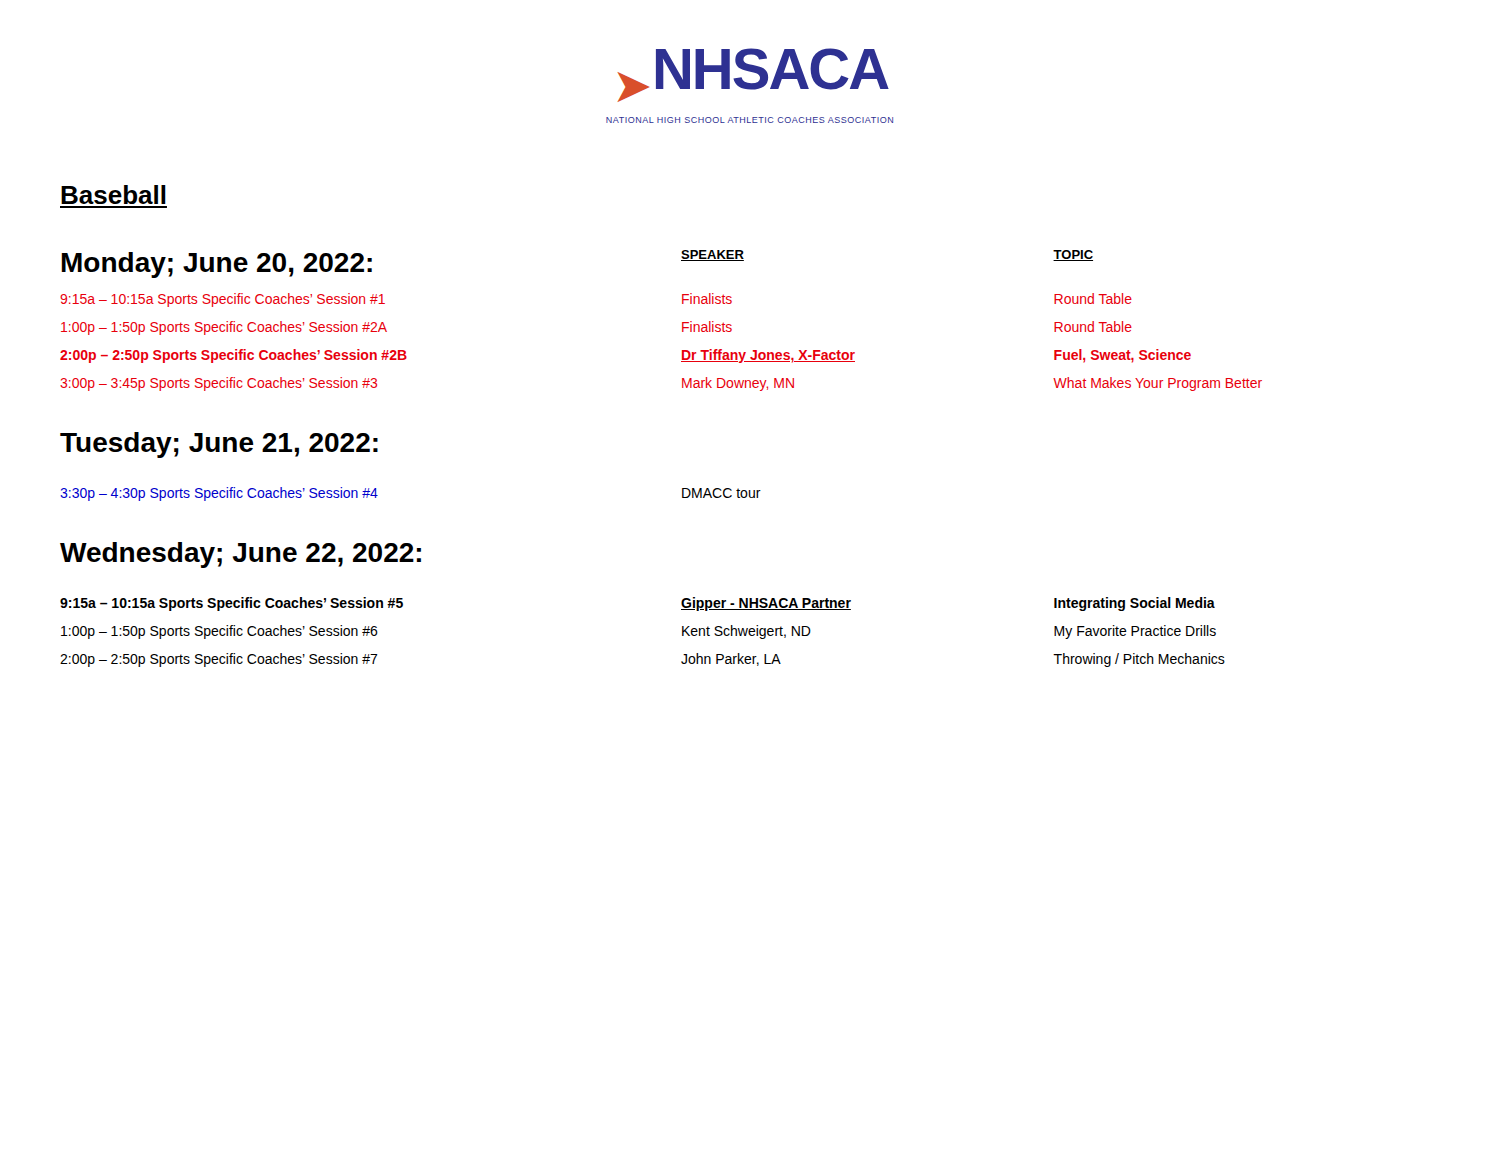➤NHSACA
NATIONAL HIGH SCHOOL ATHLETIC COACHES ASSOCIATION
Baseball
| Monday; June 20, 2022: | SPEAKER | TOPIC |
| 9:15a – 10:15a Sports Specific Coaches’ Session #1 | Finalists | Round Table |
| 1:00p – 1:50p Sports Specific Coaches’ Session #2A | Finalists | Round Table |
| 2:00p – 2:50p Sports Specific Coaches’ Session #2B | Dr Tiffany Jones, X-Factor | Fuel, Sweat, Science |
| 3:00p – 3:45p Sports Specific Coaches’ Session #3 | Mark Downey, MN | What Makes Your Program Better |
Tuesday; June 21, 2022:
| 3:30p – 4:30p Sports Specific Coaches’ Session #4 | DMACC tour | |
Wednesday; June 22, 2022:
| 9:15a – 10:15a Sports Specific Coaches’ Session #5 | Gipper - NHSACA Partner | Integrating Social Media |
| 1:00p – 1:50p Sports Specific Coaches’ Session #6 | Kent Schweigert, ND | My Favorite Practice Drills |
| 2:00p – 2:50p Sports Specific Coaches’ Session #7 | John Parker, LA | Throwing / Pitch Mechanics |